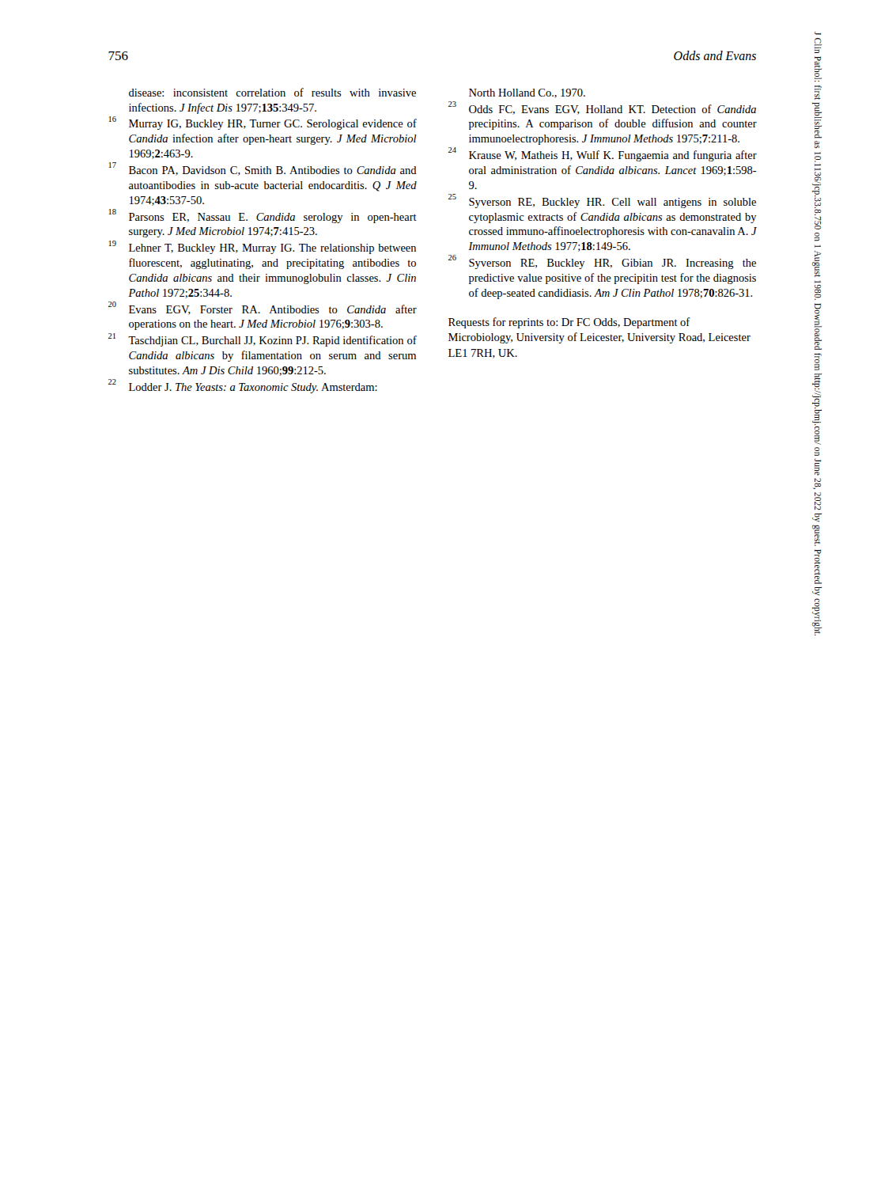J Clin Pathol: first published as 10.1136/jcp.33.8.750 on 1 August 1980. Downloaded from http://jcp.bmj.com/ on June 28, 2022 by guest. Protected by copyright.
756
Odds and Evans
disease: inconsistent correlation of results with invasive infections. J Infect Dis 1977;135:349-57.
16 Murray IG, Buckley HR, Turner GC. Serological evidence of Candida infection after open-heart surgery. J Med Microbiol 1969;2:463-9.
17 Bacon PA, Davidson C, Smith B. Antibodies to Candida and autoantibodies in sub-acute bacterial endocarditis. Q J Med 1974;43:537-50.
18 Parsons ER, Nassau E. Candida serology in open-heart surgery. J Med Microbiol 1974;7:415-23.
19 Lehner T, Buckley HR, Murray IG. The relationship between fluorescent, agglutinating, and precipitating antibodies to Candida albicans and their immunoglobulin classes. J Clin Pathol 1972;25:344-8.
20 Evans EGV, Forster RA. Antibodies to Candida after operations on the heart. J Med Microbiol 1976;9:303-8.
21 Taschdjian CL, Burchall JJ, Kozinn PJ. Rapid identification of Candida albicans by filamentation on serum and serum substitutes. Am J Dis Child 1960;99:212-5.
22 Lodder J. The Yeasts: a Taxonomic Study. Amsterdam:
North Holland Co., 1970.
23 Odds FC, Evans EGV, Holland KT. Detection of Candida precipitins. A comparison of double diffusion and counter immunoelectrophoresis. J Immunol Methods 1975;7:211-8.
24 Krause W, Matheis H, Wulf K. Fungaemia and funguria after oral administration of Candida albicans. Lancet 1969;1:598-9.
25 Syverson RE, Buckley HR. Cell wall antigens in soluble cytoplasmic extracts of Candida albicans as demonstrated by crossed immuno-affinoelectrophoresis with con-canavalin A. J Immunol Methods 1977;18:149-56.
26 Syverson RE, Buckley HR, Gibian JR. Increasing the predictive value positive of the precipitin test for the diagnosis of deep-seated candidiasis. Am J Clin Pathol 1978;70:826-31.
Requests for reprints to: Dr FC Odds, Department of Microbiology, University of Leicester, University Road, Leicester LE1 7RH, UK.